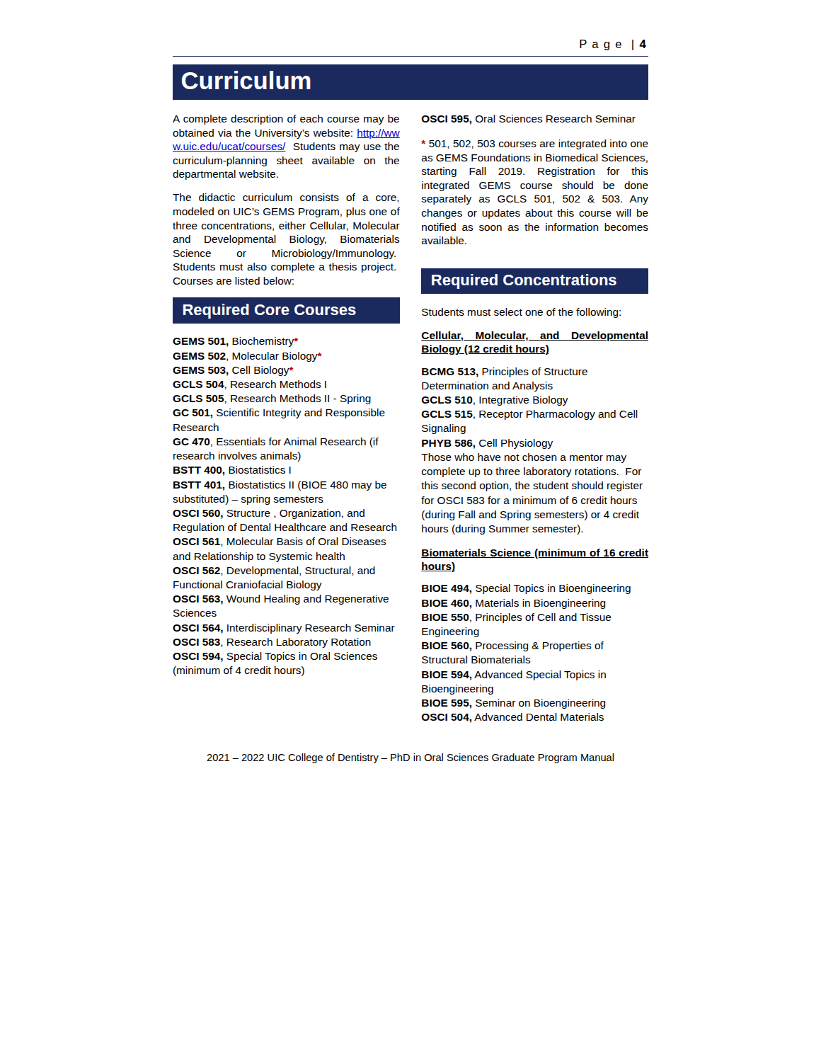P a g e | 4
Curriculum
A complete description of each course may be obtained via the University’s website: http://www.uic.edu/ucat/courses/ Students may use the curriculum-planning sheet available on the departmental website.
The didactic curriculum consists of a core, modeled on UIC’s GEMS Program, plus one of three concentrations, either Cellular, Molecular and Developmental Biology, Biomaterials Science or Microbiology/Immunology. Students must also complete a thesis project. Courses are listed below:
Required Core Courses
GEMS 501, Biochemistry*
GEMS 502, Molecular Biology*
GEMS 503, Cell Biology*
GCLS 504, Research Methods I
GCLS 505, Research Methods II - Spring
GC 501, Scientific Integrity and Responsible Research
GC 470, Essentials for Animal Research (if research involves animals)
BSTT 400, Biostatistics I
BSTT 401, Biostatistics II (BIOE 480 may be substituted) – spring semesters
OSCI 560, Structure , Organization, and Regulation of Dental Healthcare and Research
OSCI 561, Molecular Basis of Oral Diseases and Relationship to Systemic health
OSCI 562, Developmental, Structural, and Functional Craniofacial Biology
OSCI 563, Wound Healing and Regenerative Sciences
OSCI 564, Interdisciplinary Research Seminar
OSCI 583, Research Laboratory Rotation
OSCI 594, Special Topics in Oral Sciences (minimum of 4 credit hours)
OSCI 595, Oral Sciences Research Seminar
* 501, 502, 503 courses are integrated into one as GEMS Foundations in Biomedical Sciences, starting Fall 2019. Registration for this integrated GEMS course should be done separately as GCLS 501, 502 & 503. Any changes or updates about this course will be notified as soon as the information becomes available.
Required Concentrations
Students must select one of the following:
Cellular, Molecular, and Developmental Biology (12 credit hours)
BCMG 513, Principles of Structure Determination and Analysis
GCLS 510, Integrative Biology
GCLS 515, Receptor Pharmacology and Cell Signaling
PHYB 586, Cell Physiology
Those who have not chosen a mentor may complete up to three laboratory rotations. For this second option, the student should register for OSCI 583 for a minimum of 6 credit hours (during Fall and Spring semesters) or 4 credit hours (during Summer semester).
Biomaterials Science (minimum of 16 credit hours)
BIOE 494, Special Topics in Bioengineering
BIOE 460, Materials in Bioengineering
BIOE 550, Principles of Cell and Tissue Engineering
BIOE 560, Processing & Properties of Structural Biomaterials
BIOE 594, Advanced Special Topics in Bioengineering
BIOE 595, Seminar on Bioengineering
OSCI 504, Advanced Dental Materials
2021 – 2022 UIC College of Dentistry – PhD in Oral Sciences Graduate Program Manual